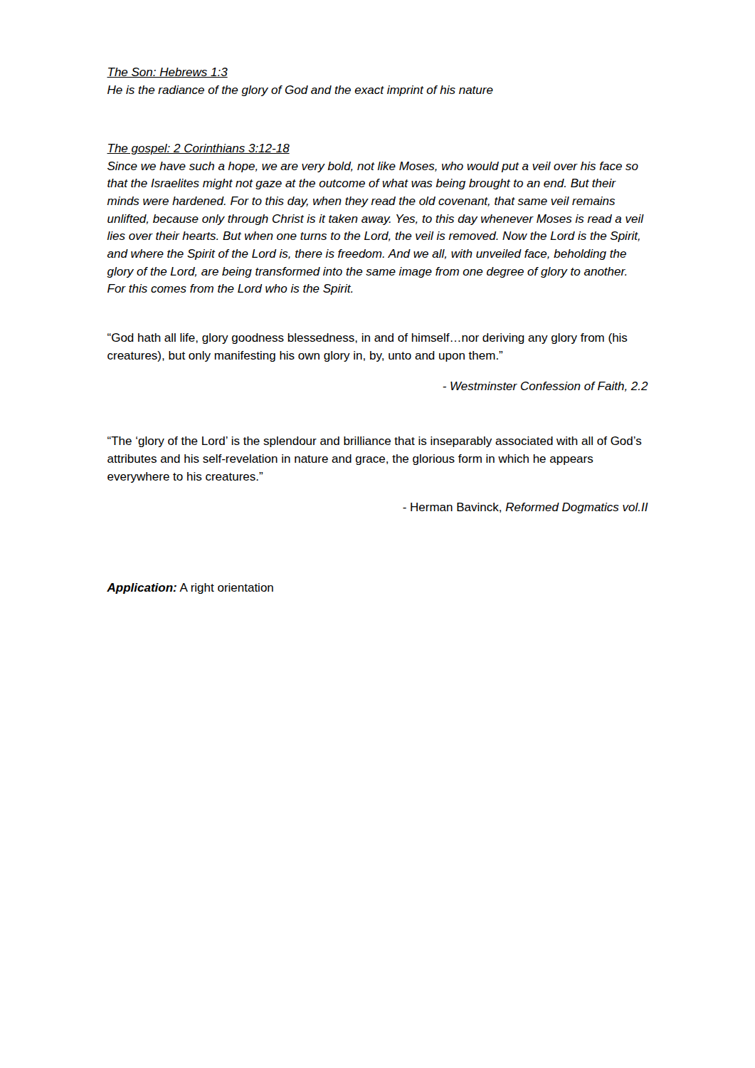The Son: Hebrews 1:3
He is the radiance of the glory of God and the exact imprint of his nature
The gospel: 2 Corinthians 3:12-18
Since we have such a hope, we are very bold, not like Moses, who would put a veil over his face so that the Israelites might not gaze at the outcome of what was being brought to an end. But their minds were hardened. For to this day, when they read the old covenant, that same veil remains unlifted, because only through Christ is it taken away. Yes, to this day whenever Moses is read a veil lies over their hearts. But when one turns to the Lord, the veil is removed. Now the Lord is the Spirit, and where the Spirit of the Lord is, there is freedom. And we all, with unveiled face, beholding the glory of the Lord, are being transformed into the same image from one degree of glory to another. For this comes from the Lord who is the Spirit.
“God hath all life, glory goodness blessedness, in and of himself…nor deriving any glory from (his creatures), but only manifesting his own glory in, by, unto and upon them.”
- Westminster Confession of Faith, 2.2
“The ‘glory of the Lord’ is the splendour and brilliance that is inseparably associated with all of God’s attributes and his self-revelation in nature and grace, the glorious form in which he appears everywhere to his creatures.”
- Herman Bavinck, Reformed Dogmatics vol.II
Application: A right orientation